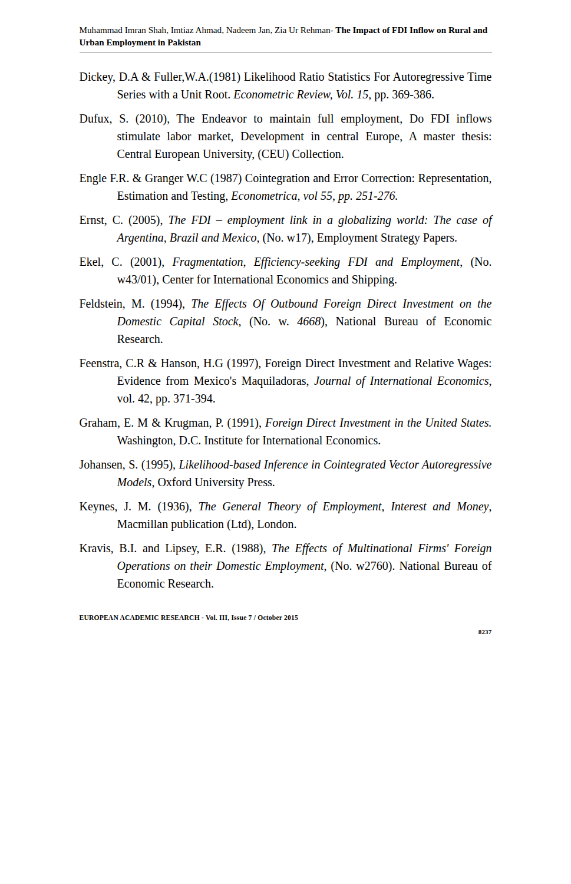Muhammad Imran Shah, Imtiaz Ahmad, Nadeem Jan, Zia Ur Rehman- The Impact of FDI Inflow on Rural and Urban Employment in Pakistan
Dickey, D.A & Fuller,W.A.(1981) Likelihood Ratio Statistics For Autoregressive Time Series with a Unit Root. Econometric Review, Vol. 15, pp. 369-386.
Dufux, S. (2010), The Endeavor to maintain full employment, Do FDI inflows stimulate labor market, Development in central Europe, A master thesis: Central European University, (CEU) Collection.
Engle F.R. & Granger W.C (1987) Cointegration and Error Correction: Representation, Estimation and Testing, Econometrica, vol 55, pp. 251-276.
Ernst, C. (2005), The FDI – employment link in a globalizing world: The case of Argentina, Brazil and Mexico, (No. w17), Employment Strategy Papers.
Ekel, C. (2001), Fragmentation, Efficiency-seeking FDI and Employment, (No. w43/01), Center for International Economics and Shipping.
Feldstein, M. (1994), The Effects Of Outbound Foreign Direct Investment on the Domestic Capital Stock, (No. w. 4668), National Bureau of Economic Research.
Feenstra, C.R & Hanson, H.G (1997), Foreign Direct Investment and Relative Wages: Evidence from Mexico's Maquiladoras, Journal of International Economics, vol. 42, pp. 371-394.
Graham, E. M & Krugman, P. (1991), Foreign Direct Investment in the United States. Washington, D.C. Institute for International Economics.
Johansen, S. (1995), Likelihood-based Inference in Cointegrated Vector Autoregressive Models, Oxford University Press.
Keynes, J. M. (1936), The General Theory of Employment, Interest and Money, Macmillan publication (Ltd), London.
Kravis, B.I. and Lipsey, E.R. (1988), The Effects of Multinational Firms' Foreign Operations on their Domestic Employment, (No. w2760). National Bureau of Economic Research.
EUROPEAN ACADEMIC RESEARCH - Vol. III, Issue 7 / October 2015
8237